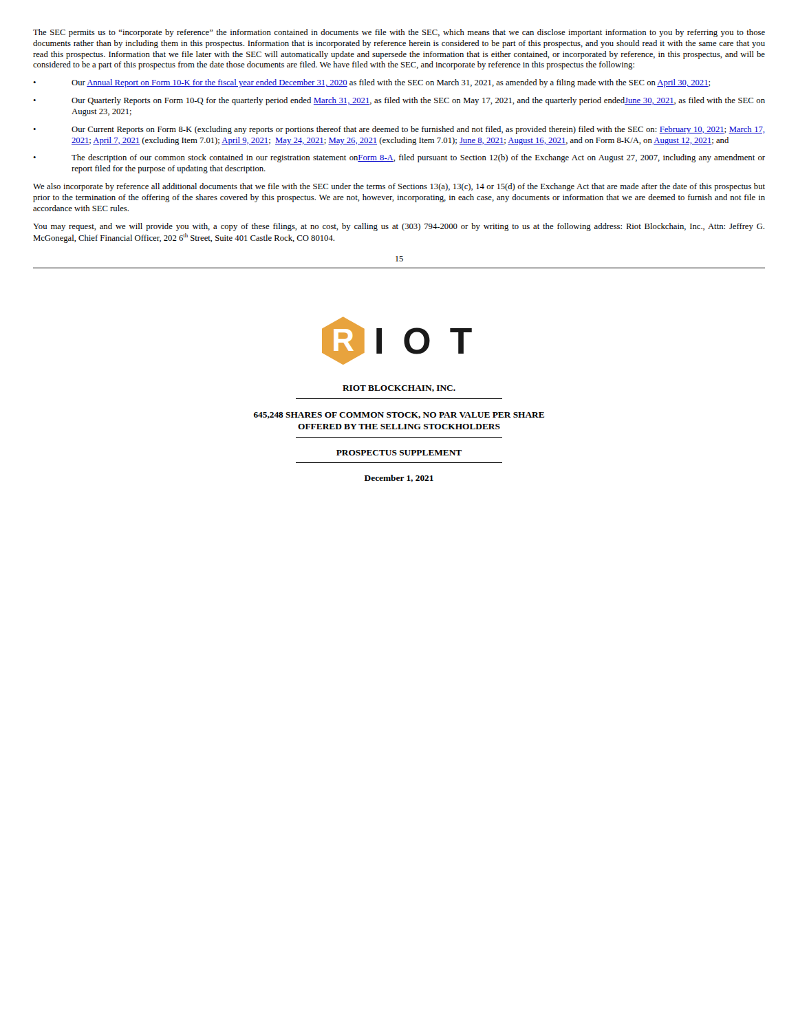The SEC permits us to “incorporate by reference” the information contained in documents we file with the SEC, which means that we can disclose important information to you by referring you to those documents rather than by including them in this prospectus. Information that is incorporated by reference herein is considered to be part of this prospectus, and you should read it with the same care that you read this prospectus. Information that we file later with the SEC will automatically update and supersede the information that is either contained, or incorporated by reference, in this prospectus, and will be considered to be a part of this prospectus from the date those documents are filed. We have filed with the SEC, and incorporate by reference in this prospectus the following:
•
Our Annual Report on Form 10-K for the fiscal year ended December 31, 2020 as filed with the SEC on March 31, 2021, as amended by a filing made with the SEC on April 30, 2021;
•
Our Quarterly Reports on Form 10-Q for the quarterly period ended March 31, 2021, as filed with the SEC on May 17, 2021, and the quarterly period endedJune 30, 2021, as filed with the SEC on August 23, 2021;
•
Our Current Reports on Form 8-K (excluding any reports or portions thereof that are deemed to be furnished and not filed, as provided therein) filed with the SEC on: February 10, 2021; March 17, 2021; April 7, 2021 (excluding Item 7.01); April 9, 2021; May 24, 2021; May 26, 2021 (excluding Item 7.01); June 8, 2021; August 16, 2021, and on Form 8-K/A, on August 12, 2021; and
•
The description of our common stock contained in our registration statement onForm 8-A, filed pursuant to Section 12(b) of the Exchange Act on August 27, 2007, including any amendment or report filed for the purpose of updating that description.
We also incorporate by reference all additional documents that we file with the SEC under the terms of Sections 13(a), 13(c), 14 or 15(d) of the Exchange Act that are made after the date of this prospectus but prior to the termination of the offering of the shares covered by this prospectus. We are not, however, incorporating, in each case, any documents or information that we are deemed to furnish and not file in accordance with SEC rules.
You may request, and we will provide you with, a copy of these filings, at no cost, by calling us at (303) 794-2000 or by writing to us at the following address: Riot Blockchain, Inc., Attn: Jeffrey G. McGonegal, Chief Financial Officer, 202 6th Street, Suite 401 Castle Rock, CO 80104.
15
I O T
RIOT BLOCKCHAIN, INC.
645,248 SHARES OF COMMON STOCK, NO PAR VALUE PER SHARE
OFFERED BY THE SELLING STOCKHOLDERS
PROSPECTUS SUPPLEMENT
December 1, 2021